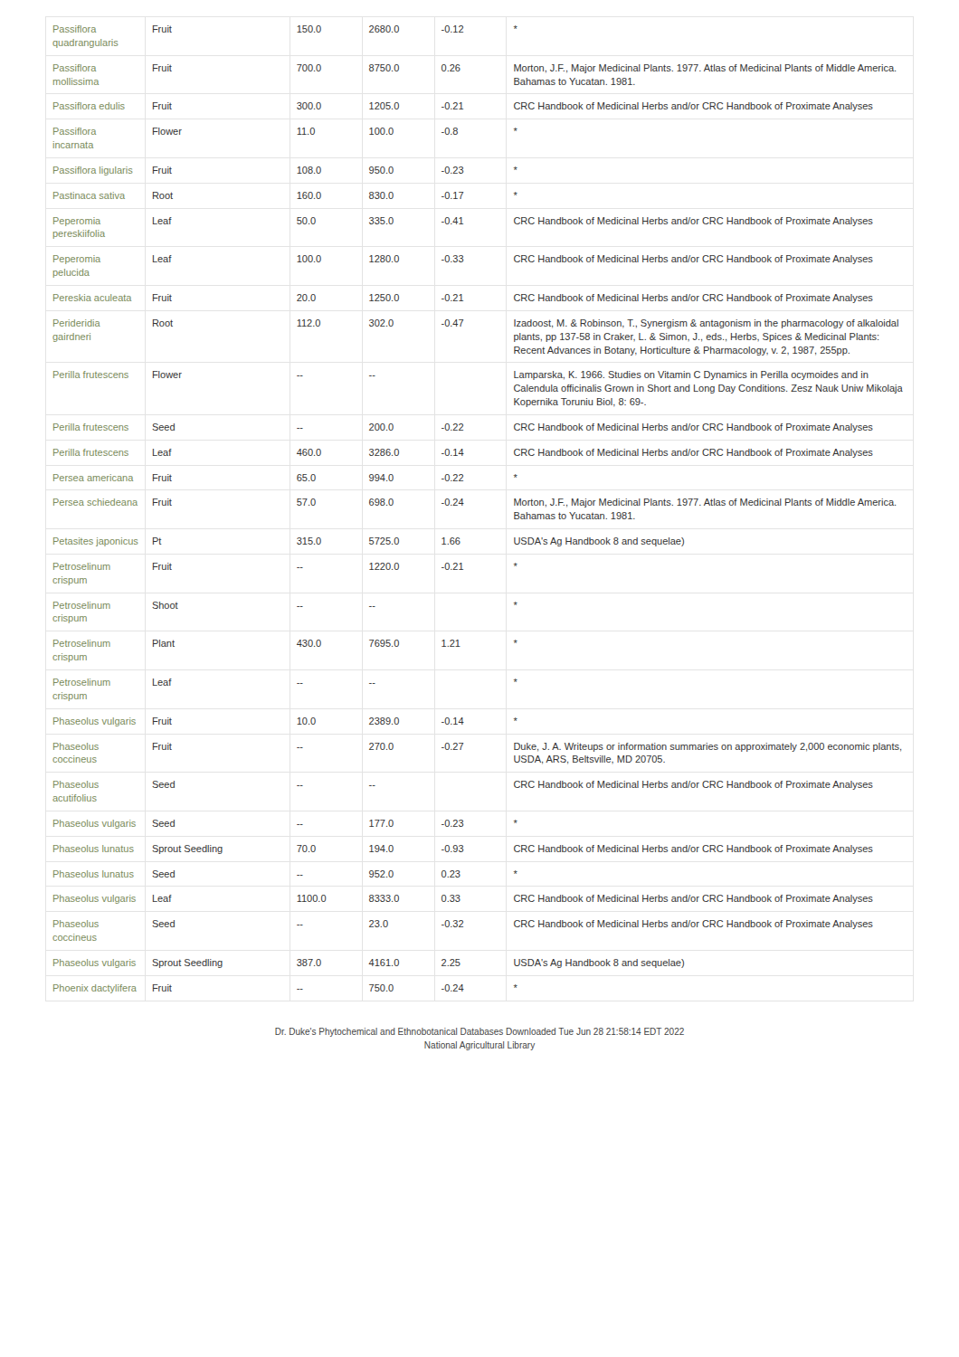| Passiflora quadrangularis | Fruit | 150.0 | 2680.0 | -0.12 | * |
| Passiflora mollissima | Fruit | 700.0 | 8750.0 | 0.26 | Morton, J.F., Major Medicinal Plants. 1977. Atlas of Medicinal Plants of Middle America. Bahamas to Yucatan. 1981. |
| Passiflora edulis | Fruit | 300.0 | 1205.0 | -0.21 | CRC Handbook of Medicinal Herbs and/or CRC Handbook of Proximate Analyses |
| Passiflora incarnata | Flower | 11.0 | 100.0 | -0.8 | * |
| Passiflora ligularis | Fruit | 108.0 | 950.0 | -0.23 | * |
| Pastinaca sativa | Root | 160.0 | 830.0 | -0.17 | * |
| Peperomia pereskiifolia | Leaf | 50.0 | 335.0 | -0.41 | CRC Handbook of Medicinal Herbs and/or CRC Handbook of Proximate Analyses |
| Peperomia pelucida | Leaf | 100.0 | 1280.0 | -0.33 | CRC Handbook of Medicinal Herbs and/or CRC Handbook of Proximate Analyses |
| Pereskia aculeata | Fruit | 20.0 | 1250.0 | -0.21 | CRC Handbook of Medicinal Herbs and/or CRC Handbook of Proximate Analyses |
| Perideridia gairdneri | Root | 112.0 | 302.0 | -0.47 | Izadoost, M. & Robinson, T., Synergism & antagonism in the pharmacology of alkaloidal plants, pp 137-58 in Craker, L. & Simon, J., eds., Herbs, Spices & Medicinal Plants: Recent Advances in Botany, Horticulture & Pharmacology, v. 2, 1987, 255pp. |
| Perilla frutescens | Flower | -- | -- | | Lamparska, K. 1966. Studies on Vitamin C Dynamics in Perilla ocymoides and in Calendula officinalis Grown in Short and Long Day Conditions. Zesz Nauk Uniw Mikolaja Kopernika Toruniu Biol, 8: 69-. |
| Perilla frutescens | Seed | -- | 200.0 | -0.22 | CRC Handbook of Medicinal Herbs and/or CRC Handbook of Proximate Analyses |
| Perilla frutescens | Leaf | 460.0 | 3286.0 | -0.14 | CRC Handbook of Medicinal Herbs and/or CRC Handbook of Proximate Analyses |
| Persea americana | Fruit | 65.0 | 994.0 | -0.22 | * |
| Persea schiedeana | Fruit | 57.0 | 698.0 | -0.24 | Morton, J.F., Major Medicinal Plants. 1977. Atlas of Medicinal Plants of Middle America. Bahamas to Yucatan. 1981. |
| Petasites japonicus | Pt | 315.0 | 5725.0 | 1.66 | USDA's Ag Handbook 8 and sequelae) |
| Petroselinum crispum | Fruit | -- | 1220.0 | -0.21 | * |
| Petroselinum crispum | Shoot | -- | -- | | * |
| Petroselinum crispum | Plant | 430.0 | 7695.0 | 1.21 | * |
| Petroselinum crispum | Leaf | -- | -- | | * |
| Phaseolus vulgaris | Fruit | 10.0 | 2389.0 | -0.14 | * |
| Phaseolus coccineus | Fruit | -- | 270.0 | -0.27 | Duke, J. A. Writeups or information summaries on approximately 2,000 economic plants, USDA, ARS, Beltsville, MD 20705. |
| Phaseolus acutifolius | Seed | -- | -- | | CRC Handbook of Medicinal Herbs and/or CRC Handbook of Proximate Analyses |
| Phaseolus vulgaris | Seed | -- | 177.0 | -0.23 | * |
| Phaseolus lunatus | Sprout Seedling | 70.0 | 194.0 | -0.93 | CRC Handbook of Medicinal Herbs and/or CRC Handbook of Proximate Analyses |
| Phaseolus lunatus | Seed | -- | 952.0 | 0.23 | * |
| Phaseolus vulgaris | Leaf | 1100.0 | 8333.0 | 0.33 | CRC Handbook of Medicinal Herbs and/or CRC Handbook of Proximate Analyses |
| Phaseolus coccineus | Seed | -- | 23.0 | -0.32 | CRC Handbook of Medicinal Herbs and/or CRC Handbook of Proximate Analyses |
| Phaseolus vulgaris | Sprout Seedling | 387.0 | 4161.0 | 2.25 | USDA's Ag Handbook 8 and sequelae) |
| Phoenix dactylifera | Fruit | -- | 750.0 | -0.24 | * |
Dr. Duke's Phytochemical and Ethnobotanical Databases Downloaded Tue Jun 28 21:58:14 EDT 2022
National Agricultural Library